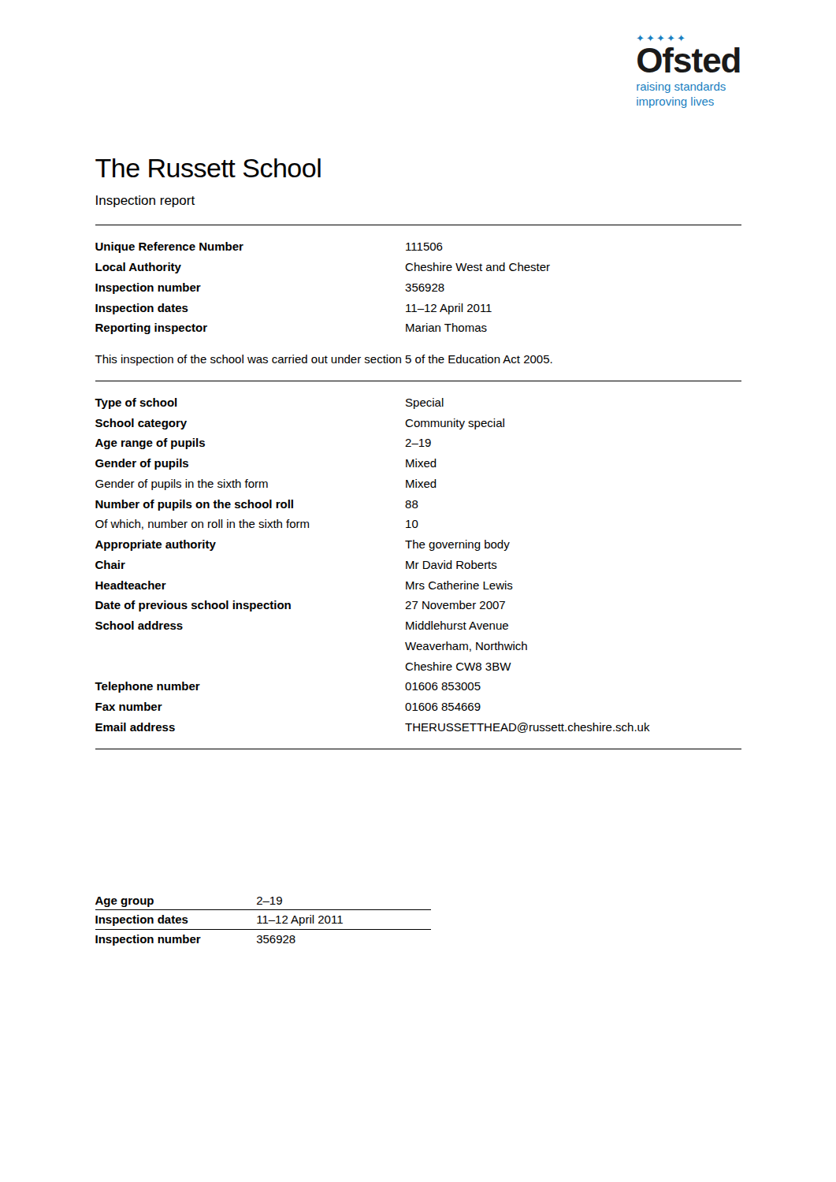✦✦✦✦✦
Ofsted
raising standards
improving lives
The Russett School
Inspection report
| Unique Reference Number | 111506 |
| Local Authority | Cheshire West and Chester |
| Inspection number | 356928 |
| Inspection dates | 11–12 April 2011 |
| Reporting inspector | Marian Thomas |
This inspection of the school was carried out under section 5 of the Education Act 2005.
| Type of school | Special |
| School category | Community special |
| Age range of pupils | 2–19 |
| Gender of pupils | Mixed |
| Gender of pupils in the sixth form | Mixed |
| Number of pupils on the school roll | 88 |
| Of which, number on roll in the sixth form | 10 |
| Appropriate authority | The governing body |
| Chair | Mr David Roberts |
| Headteacher | Mrs Catherine Lewis |
| Date of previous school inspection | 27 November 2007 |
| School address | Middlehurst Avenue |
| | Weaverham, Northwich |
| | Cheshire CW8 3BW |
| Telephone number | 01606 853005 |
| Fax number | 01606 854669 |
| Email address | THERUSSETTHEAD@russett.cheshire.sch.uk |
| Age group | 2–19 |
| Inspection dates | 11–12 April 2011 |
| Inspection number | 356928 |